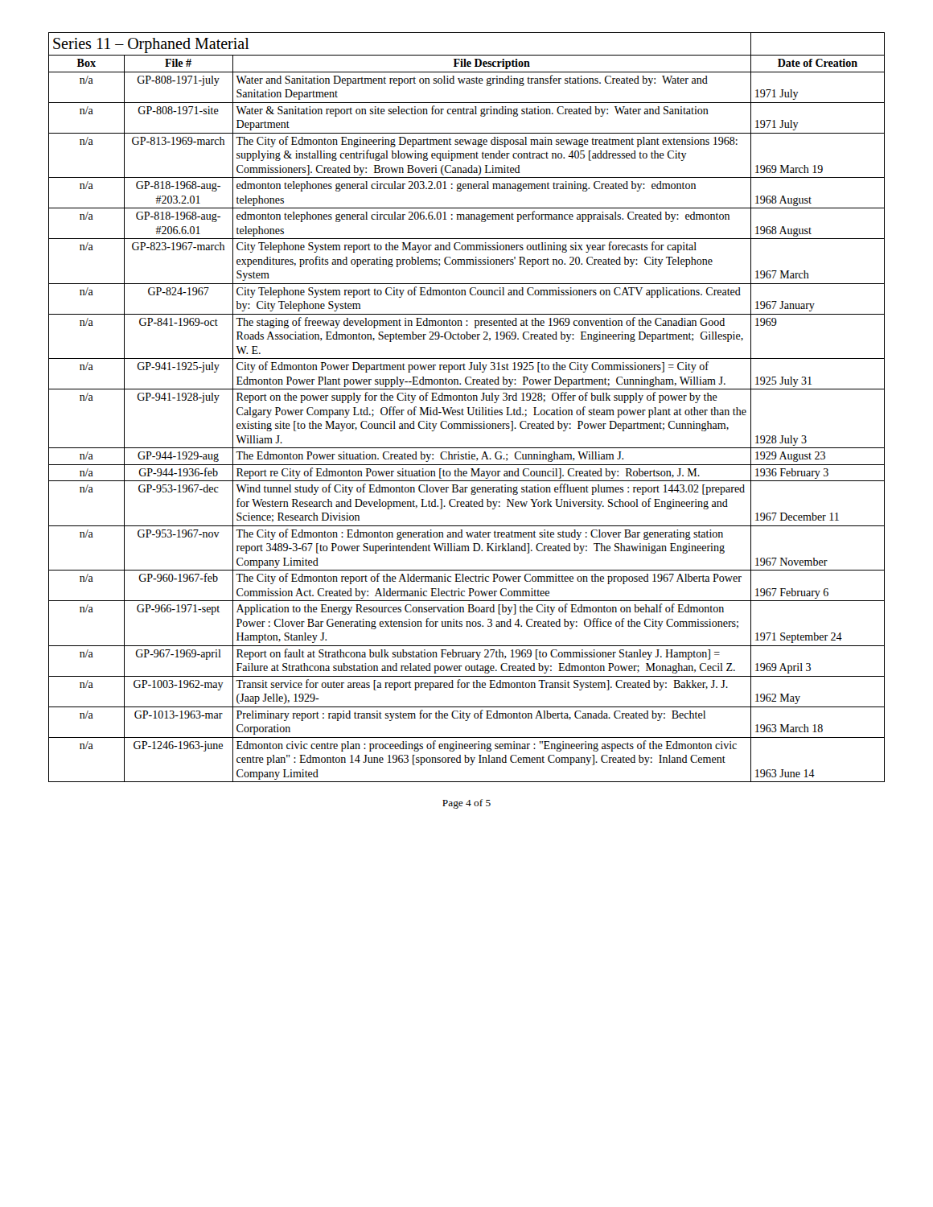| Series 11 – Orphaned Material | |
| --- | --- |
| Box | File # | File Description | Date of Creation |
| n/a | GP-808-1971-july | Water and Sanitation Department report on solid waste grinding transfer stations. Created by: Water and Sanitation Department | 1971 July |
| n/a | GP-808-1971-site | Water & Sanitation report on site selection for central grinding station. Created by: Water and Sanitation Department | 1971 July |
| n/a | GP-813-1969-march | The City of Edmonton Engineering Department sewage disposal main sewage treatment plant extensions 1968: supplying & installing centrifugal blowing equipment tender contract no. 405 [addressed to the City Commissioners]. Created by: Brown Boveri (Canada) Limited | 1969 March 19 |
| n/a | GP-818-1968-aug-#203.2.01 | edmonton telephones general circular 203.2.01 : general management training. Created by: edmonton telephones | 1968 August |
| n/a | GP-818-1968-aug-#206.6.01 | edmonton telephones general circular 206.6.01 : management performance appraisals. Created by: edmonton telephones | 1968 August |
| n/a | GP-823-1967-march | City Telephone System report to the Mayor and Commissioners outlining six year forecasts for capital expenditures, profits and operating problems; Commissioners' Report no. 20. Created by: City Telephone System | 1967 March |
| n/a | GP-824-1967 | City Telephone System report to City of Edmonton Council and Commissioners on CATV applications. Created by: City Telephone System | 1967 January |
| n/a | GP-841-1969-oct | The staging of freeway development in Edmonton : presented at the 1969 convention of the Canadian Good Roads Association, Edmonton, September 29-October 2, 1969. Created by: Engineering Department; Gillespie, W. E. | 1969 |
| n/a | GP-941-1925-july | City of Edmonton Power Department power report July 31st 1925 [to the City Commissioners] = City of Edmonton Power Plant power supply--Edmonton. Created by: Power Department; Cunningham, William J. | 1925 July 31 |
| n/a | GP-941-1928-july | Report on the power supply for the City of Edmonton July 3rd 1928; Offer of bulk supply of power by the Calgary Power Company Ltd.; Offer of Mid-West Utilities Ltd.; Location of steam power plant at other than the existing site [to the Mayor, Council and City Commissioners]. Created by: Power Department; Cunningham, William J. | 1928 July 3 |
| n/a | GP-944-1929-aug | The Edmonton Power situation. Created by: Christie, A. G.; Cunningham, William J. | 1929 August 23 |
| n/a | GP-944-1936-feb | Report re City of Edmonton Power situation [to the Mayor and Council]. Created by: Robertson, J. M. | 1936 February 3 |
| n/a | GP-953-1967-dec | Wind tunnel study of City of Edmonton Clover Bar generating station effluent plumes : report 1443.02 [prepared for Western Research and Development, Ltd.]. Created by: New York University. School of Engineering and Science; Research Division | 1967 December 11 |
| n/a | GP-953-1967-nov | The City of Edmonton : Edmonton generation and water treatment site study : Clover Bar generating station report 3489-3-67 [to Power Superintendent William D. Kirkland]. Created by: The Shawinigan Engineering Company Limited | 1967 November |
| n/a | GP-960-1967-feb | The City of Edmonton report of the Aldermanic Electric Power Committee on the proposed 1967 Alberta Power Commission Act. Created by: Aldermanic Electric Power Committee | 1967 February 6 |
| n/a | GP-966-1971-sept | Application to the Energy Resources Conservation Board [by] the City of Edmonton on behalf of Edmonton Power : Clover Bar Generating extension for units nos. 3 and 4. Created by: Office of the City Commissioners; Hampton, Stanley J. | 1971 September 24 |
| n/a | GP-967-1969-april | Report on fault at Strathcona bulk substation February 27th, 1969 [to Commissioner Stanley J. Hampton] = Failure at Strathcona substation and related power outage. Created by: Edmonton Power; Monaghan, Cecil Z. | 1969 April 3 |
| n/a | GP-1003-1962-may | Transit service for outer areas [a report prepared for the Edmonton Transit System]. Created by: Bakker, J. J. (Jaap Jelle), 1929- | 1962 May |
| n/a | GP-1013-1963-mar | Preliminary report : rapid transit system for the City of Edmonton Alberta, Canada. Created by: Bechtel Corporation | 1963 March 18 |
| n/a | GP-1246-1963-june | Edmonton civic centre plan : proceedings of engineering seminar : "Engineering aspects of the Edmonton civic centre plan" : Edmonton 14 June 1963 [sponsored by Inland Cement Company]. Created by: Inland Cement Company Limited | 1963 June 14 |
Page 4 of 5